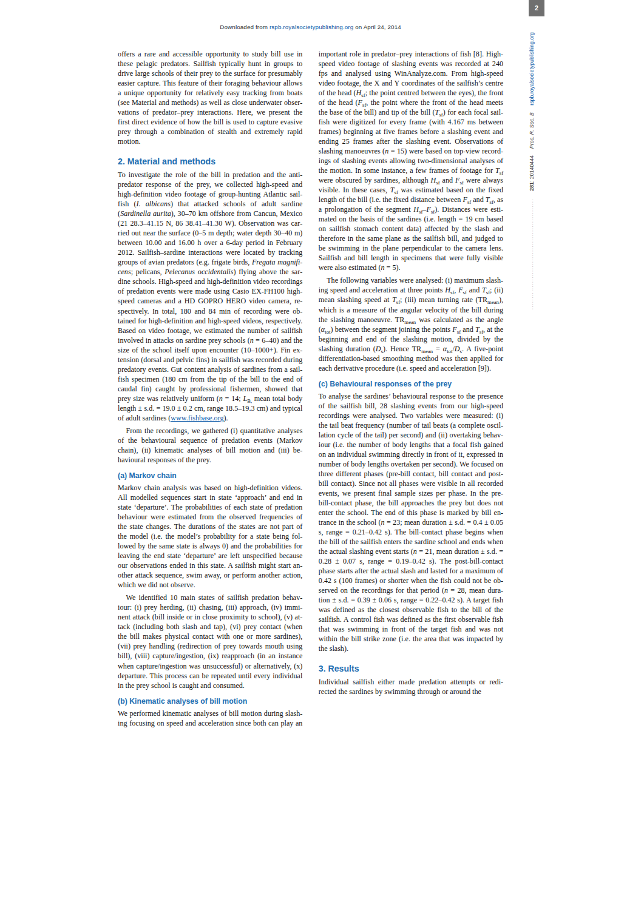Downloaded from rspb.royalsocietypublishing.org on April 24, 2014
2
rspb.royalsocietypublishing.org
Proc. R. Soc. B
281: 20140444
..................................................
offers a rare and accessible opportunity to study bill use in these pelagic predators. Sailfish typically hunt in groups to drive large schools of their prey to the surface for presumably easier capture. This feature of their foraging behaviour allows a unique opportunity for relatively easy tracking from boats (see Material and methods) as well as close underwater observations of predator–prey interactions. Here, we present the first direct evidence of how the bill is used to capture evasive prey through a combination of stealth and extremely rapid motion.
2. Material and methods
To investigate the role of the bill in predation and the anti-predator response of the prey, we collected high-speed and high-definition video footage of group-hunting Atlantic sailfish (I. albicans) that attacked schools of adult sardine (Sardinella aurita), 30–70 km offshore from Cancun, Mexico (21 28.3–41.15 N, 86 38.41–41.30 W). Observation was carried out near the surface (0–5 m depth; water depth 30–40 m) between 10.00 and 16.00 h over a 6-day period in February 2012. Sailfish–sardine interactions were located by tracking groups of avian predators (e.g. frigate birds, Fregata magnificens; pelicans, Pelecanus occidentalis) flying above the sardine schools. High-speed and high-definition video recordings of predation events were made using Casio EX-FH100 high-speed cameras and a HD GOPRO HERO video camera, respectively. In total, 180 and 84 min of recording were obtained for high-definition and high-speed videos, respectively. Based on video footage, we estimated the number of sailfish involved in attacks on sardine prey schools (n = 6–40) and the size of the school itself upon encounter (10–1000+). Fin extension (dorsal and pelvic fins) in sailfish was recorded during predatory events. Gut content analysis of sardines from a sailfish specimen (180 cm from the tip of the bill to the end of caudal fin) caught by professional fishermen, showed that prey size was relatively uniform (n = 14; LB, mean total body length ± s.d. = 19.0 ± 0.2 cm, range 18.5–19.3 cm) and typical of adult sardines (www.fishbase.org).
From the recordings, we gathered (i) quantitative analyses of the behavioural sequence of predation events (Markov chain), (ii) kinematic analyses of bill motion and (iii) behavioural responses of the prey.
(a) Markov chain
Markov chain analysis was based on high-definition videos. All modelled sequences start in state ‘approach’ and end in state ‘departure’. The probabilities of each state of predation behaviour were estimated from the observed frequencies of the state changes. The durations of the states are not part of the model (i.e. the model’s probability for a state being followed by the same state is always 0) and the probabilities for leaving the end state ‘departure’ are left unspecified because our observations ended in this state. A sailfish might start another attack sequence, swim away, or perform another action, which we did not observe.
We identified 10 main states of sailfish predation behaviour: (i) prey herding, (ii) chasing, (iii) approach, (iv) imminent attack (bill inside or in close proximity to school), (v) attack (including both slash and tap), (vi) prey contact (when the bill makes physical contact with one or more sardines), (vii) prey handling (redirection of prey towards mouth using bill), (viii) capture/ingestion, (ix) reapproach (in an instance when capture/ingestion was unsuccessful) or alternatively, (x) departure. This process can be repeated until every individual in the prey school is caught and consumed.
(b) Kinematic analyses of bill motion
We performed kinematic analyses of bill motion during slashing focusing on speed and acceleration since both can play an important role in predator–prey interactions of fish [8]. High-speed video footage of slashing events was recorded at 240 fps and analysed using WinAnalyze.com. From high-speed video footage, the X and Y coordinates of the sailfish’s centre of the head (Hsf; the point centred between the eyes), the front of the head (Fsf, the point where the front of the head meets the base of the bill) and tip of the bill (Tsf) for each focal sailfish were digitized for every frame (with 4.167 ms between frames) beginning at five frames before a slashing event and ending 25 frames after the slashing event. Observations of slashing manoeuvres (n = 15) were based on top-view recordings of slashing events allowing two-dimensional analyses of the motion. In some instance, a few frames of footage for Tsf were obscured by sardines, although Hsf and Fsf were always visible. In these cases, Tsf was estimated based on the fixed length of the bill (i.e. the fixed distance between Fsf and Tsf, as a prolongation of the segment Hsf–Fsf). Distances were estimated on the basis of the sardines (i.e. length = 19 cm based on sailfish stomach content data) affected by the slash and therefore in the same plane as the sailfish bill, and judged to be swimming in the plane perpendicular to the camera lens. Sailfish and bill length in specimens that were fully visible were also estimated (n = 5).
The following variables were analysed: (i) maximum slashing speed and acceleration at three points Hsf, Fsf and Tsf; (ii) mean slashing speed at Tsf; (iii) mean turning rate (TRmean), which is a measure of the angular velocity of the bill during the slashing manoeuvre. TRmean was calculated as the angle (αtot) between the segment joining the points Fsf and Tsf, at the beginning and end of the slashing motion, divided by the slashing duration (Ds). Hence TRmean = αtot/Ds. A five-point differentiation-based smoothing method was then applied for each derivative procedure (i.e. speed and acceleration [9]).
(c) Behavioural responses of the prey
To analyse the sardines’ behavioural response to the presence of the sailfish bill, 28 slashing events from our high-speed recordings were analysed. Two variables were measured: (i) the tail beat frequency (number of tail beats (a complete oscillation cycle of the tail) per second) and (ii) overtaking behaviour (i.e. the number of body lengths that a focal fish gained on an individual swimming directly in front of it, expressed in number of body lengths overtaken per second). We focused on three different phases (pre-bill contact, bill contact and post-bill contact). Since not all phases were visible in all recorded events, we present final sample sizes per phase. In the pre-bill-contact phase, the bill approaches the prey but does not enter the school. The end of this phase is marked by bill entrance in the school (n = 23; mean duration ± s.d. = 0.4 ± 0.05 s, range = 0.21–0.42 s). The bill-contact phase begins when the bill of the sailfish enters the sardine school and ends when the actual slashing event starts (n = 21, mean duration ± s.d. = 0.28 ± 0.07 s, range = 0.19–0.42 s). The post-bill-contact phase starts after the actual slash and lasted for a maximum of 0.42 s (100 frames) or shorter when the fish could not be observed on the recordings for that period (n = 28, mean duration ± s.d. = 0.39 ± 0.06 s, range = 0.22–0.42 s). A target fish was defined as the closest observable fish to the bill of the sailfish. A control fish was defined as the first observable fish that was swimming in front of the target fish and was not within the bill strike zone (i.e. the area that was impacted by the slash).
3. Results
Individual sailfish either made predation attempts or redirected the sardines by swimming through or around the